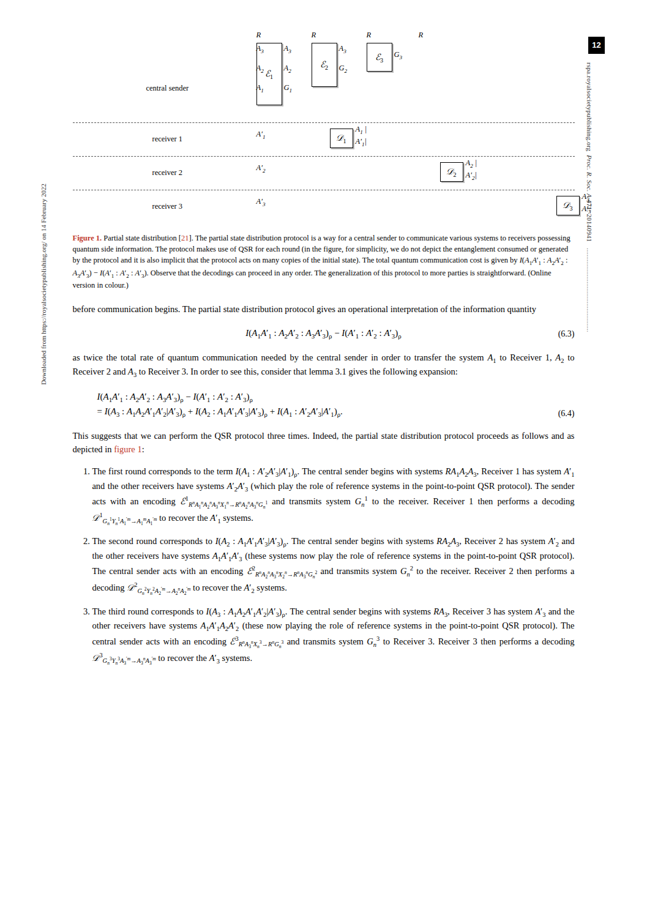12
rspa.royalsocietypublishing.org Proc. R. Soc. A 471: 20140941
..................................................
Downloaded from https://royalsocietypublishing.org/ on 14 February 2022
ℰ1
ℰ2
ℰ3
𝒟1
𝒟2
𝒟3
central sender receiver 1 receiver 2 receiver 3 R R R R A3 A2 A1 A3 A2 G1 A3 G2 G3 A′1 A′2 A′3 A1 | A′1| A2 | A′2| A3 A′3
Figure 1. Partial state distribution [21]. The partial state distribution protocol is a way for a central sender to communicate various systems to receivers possessing quantum side information. The protocol makes use of QSR for each round (in the figure, for simplicity, we do not depict the entanglement consumed or generated by the protocol and it is also implicit that the protocol acts on many copies of the initial state). The total quantum communication cost is given by I(A1A′1 : A2A′2 : A3A′3) − I(A′1 : A′2 : A′3). Observe that the decodings can proceed in any order. The generalization of this protocol to more parties is straightforward. (Online version in colour.)
before communication begins. The partial state distribution protocol gives an operational interpretation of the information quantity
I(A1A′1 : A2A′2 : A3A′3)ρ − I(A′1 : A′2 : A′3)ρ (6.3)
as twice the total rate of quantum communication needed by the central sender in order to transfer the system A1 to Receiver 1, A2 to Receiver 2 and A3 to Receiver 3. In order to see this, consider that lemma 3.1 gives the following expansion:
I(A1A′1 : A2A′2 : A3A′3)ρ − I(A′1 : A′2 : A′3)ρ
= I(A3 : A1A2A′1A′2|A′3)ρ + I(A2 : A1A′1A′3|A′3)ρ + I(A1 : A′2A′3|A′1)ρ. (6.4)
This suggests that we can perform the QSR protocol three times. Indeed, the partial state distribution protocol proceeds as follows and as depicted in figure 1:
The first round corresponds to the term I(A1 : A′2A′3|A′1)ρ. The central sender begins with systems RA1A2A3, Receiver 1 has system A′1 and the other receivers have systems A′2A′3 (which play the role of reference systems in the point-to-point QSR protocol). The sender acts with an encoding ℰ1RnA1nA2nA3nX1n→RnA2nA3nGn1 and transmits system Gn1 to the receiver. Receiver 1 then performs a decoding 𝒟1Gn1Yn1A1′m→A1mA1′m to recover the A′1 systems.
The second round corresponds to I(A2 : A1A′1A′3|A′3)ρ. The central sender begins with systems RA2A3, Receiver 2 has system A′2 and the other receivers have systems A1A′1A′3 (these systems now play the role of reference systems in the point-to-point QSR protocol). The central sender acts with an encoding ℰ2RnA2nA3nX2n→RnA3nGn2 and transmits system Gn2 to the receiver. Receiver 2 then performs a decoding 𝒟2Gn2Yn2A2′m→A2nA2′m to recover the A′2 systems.
The third round corresponds to I(A3 : A1A2A′1A′2|A′3)ρ. The central sender begins with systems RA3, Receiver 3 has system A′3 and the other receivers have systems A1A′1A2A′2 (these now playing the role of reference systems in the point-to-point QSR protocol). The central sender acts with an encoding ℰ3RnA3nXn3→RnGn3 and transmits system Gn3 to Receiver 3. Receiver 3 then performs a decoding 𝒟3Gn3Yn3A3′m→A3nA3′m to recover the A′3 systems.